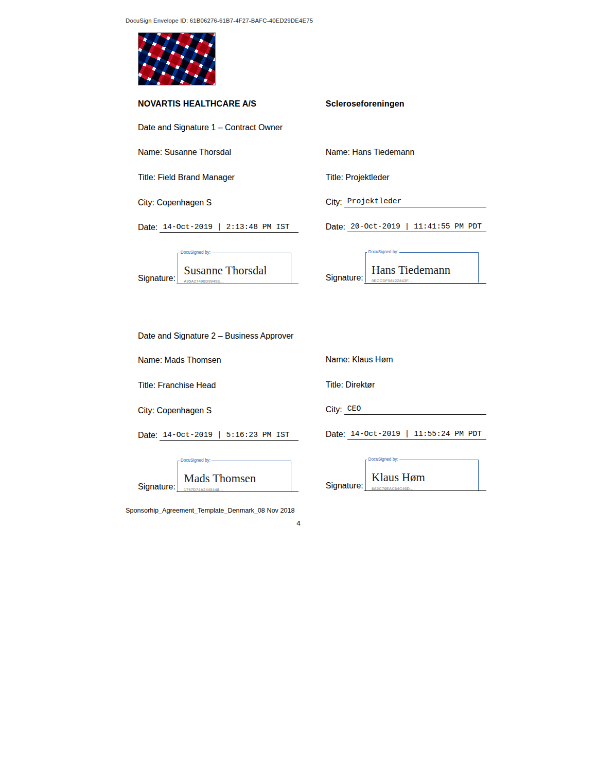DocuSign Envelope ID: 61B06276-61B7-4F27-BAFC-40ED29DE4E75
NOVARTIS HEALTHCARE A/S
Date and Signature 1 – Contract Owner
Name: Susanne Thorsdal
Title: Field Brand Manager
City: Copenhagen S
Date: 14-Oct-2019 | 2:13:48 PM IST
Signature:
DocuSigned by: Susanne Thorsdal A95A27496D9949E...
Date and Signature 2 – Business Approver
Name: Mads Thomsen
Title: Franchise Head
City: Copenhagen S
Date: 14-Oct-2019 | 5:16:23 PM IST
Signature:
DocuSigned by: Mads Thomsen 1797D74A2445448...
Scleroseforeningen
Name: Hans Tiedemann
Title: Projektleder
City: Projektleder
Date: 20-Oct-2019 | 11:41:55 PM PDT
Signature:
DocuSigned by: Hans Tiedemann 0ECCDF58422843F...
Name: Klaus Høm
Title: Direktør
City: CEO
Date: 14-Oct-2019 | 11:55:24 PM PDT
Signature:
DocuSigned by: Klaus Høm 8A5C76EAC64C46D...
Sponsorhip_Agreement_Template_Denmark_08 Nov 2018
4